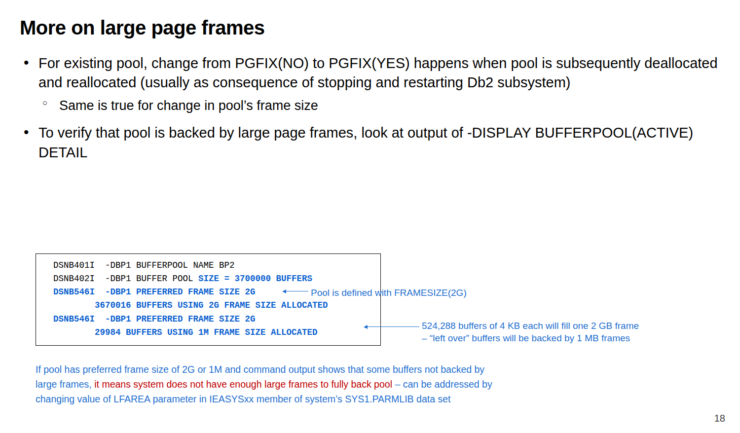More on large page frames
For existing pool, change from PGFIX(NO) to PGFIX(YES) happens when pool is subsequently deallocated and reallocated (usually as consequence of stopping and restarting Db2 subsystem)
Same is true for change in pool’s frame size
To verify that pool is backed by large page frames, look at output of -DISPLAY BUFFERPOOL(ACTIVE) DETAIL
DSNB401I -DBP1 BUFFERPOOL NAME BP2 DSNB402I -DBP1 BUFFER POOL SIZE = 3700000 BUFFERS DSNB546I -DBP1 PREFERRED FRAME SIZE 2G 3670016 BUFFERS USING 2G FRAME SIZE ALLOCATED DSNB546I -DBP1 PREFERRED FRAME SIZE 2G 29984 BUFFERS USING 1M FRAME SIZE ALLOCATED
Pool is defined with FRAMESIZE(2G)
524,288 buffers of 4 KB each will fill one 2 GB frame
– “left over” buffers will be backed by 1 MB frames
If pool has preferred frame size of 2G or 1M and command output shows that some buffers not backed by
large frames, it means system does not have enough large frames to fully back pool – can be addressed by
changing value of LFAREA parameter in IEASYSxx member of system’s SYS1.PARMLIB data set
18